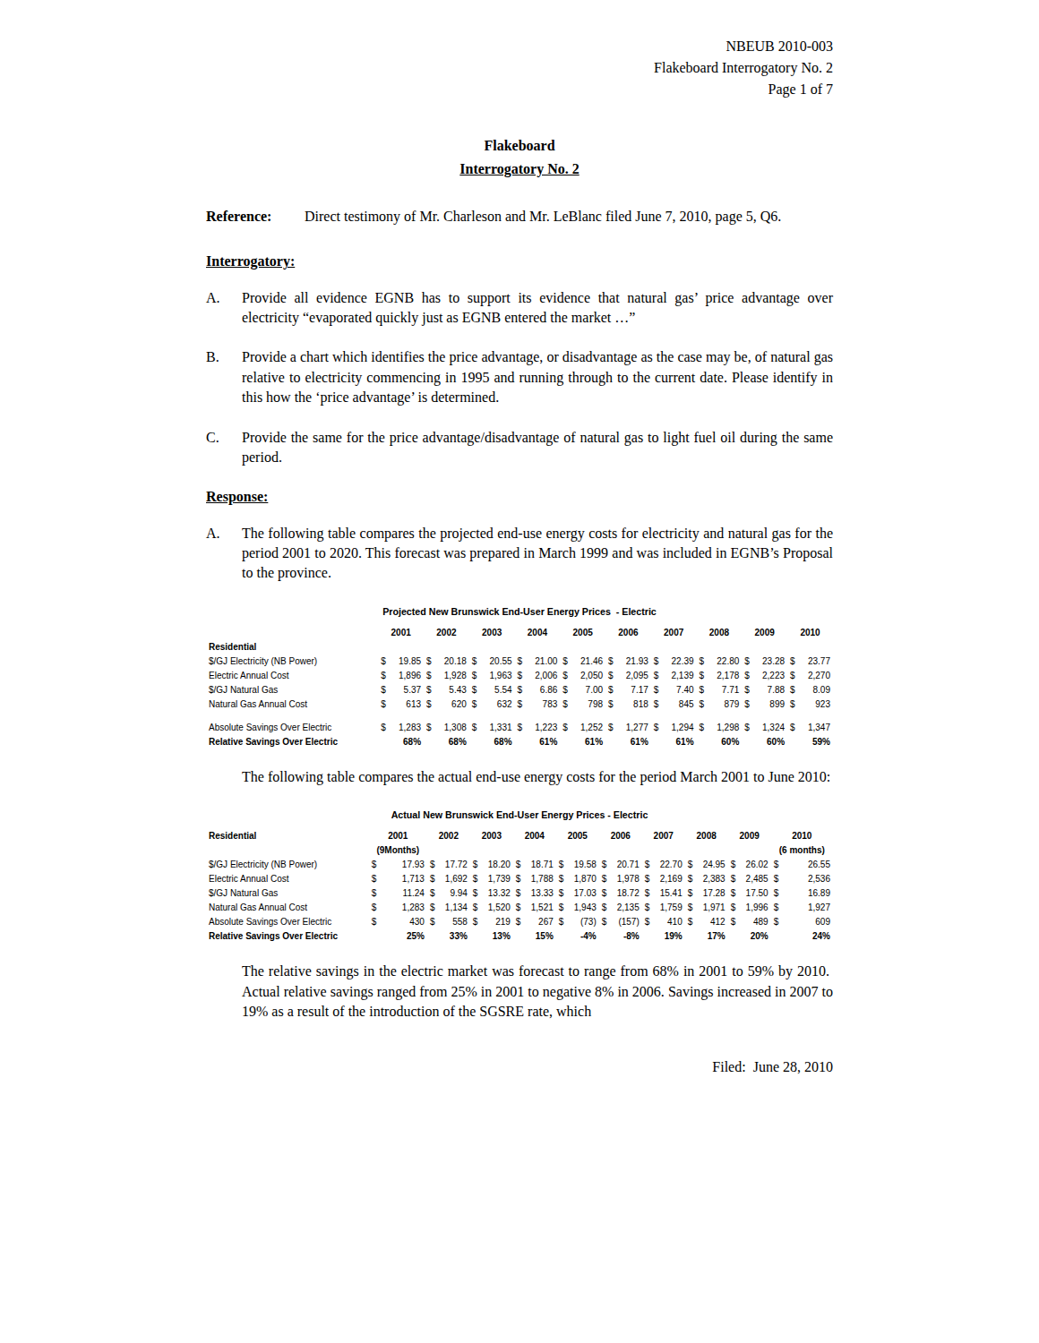NBEUB 2010-003
Flakeboard Interrogatory No. 2
Page 1 of 7
Flakeboard
Interrogatory No. 2
Reference:
Direct testimony of Mr. Charleson and Mr. LeBlanc filed June 7, 2010, page 5, Q6.
Interrogatory:
A.
Provide all evidence EGNB has to support its evidence that natural gas’ price advantage over electricity “evaporated quickly just as EGNB entered the market …”
B.
Provide a chart which identifies the price advantage, or disadvantage as the case may be, of natural gas relative to electricity commencing in 1995 and running through to the current date. Please identify in this how the ‘price advantage’ is determined.
C.
Provide the same for the price advantage/disadvantage of natural gas to light fuel oil during the same period.
Response:
A.
The following table compares the projected end-use energy costs for electricity and natural gas for the period 2001 to 2020. This forecast was prepared in March 1999 and was included in EGNB’s Proposal to the province.
Projected New Brunswick End-User Energy Prices - Electric
| | 2001 | 2002 | 2003 | 2004 | 2005 | 2006 | 2007 | 2008 | 2009 | 2010 |
| --- | --- | --- | --- | --- | --- | --- | --- | --- | --- | --- |
| Residential |
| $/GJ Electricity (NB Power) | $ | 19.85 | $ | 20.18 | $ | 20.55 | $ | 21.00 | $ | 21.46 | $ | 21.93 | $ | 22.39 | $ | 22.80 | $ | 23.28 | $ | 23.77 |
| Electric Annual Cost | $ | 1,896 | $ | 1,928 | $ | 1,963 | $ | 2,006 | $ | 2,050 | $ | 2,095 | $ | 2,139 | $ | 2,178 | $ | 2,223 | $ | 2,270 |
| $/GJ Natural Gas | $ | 5.37 | $ | 5.43 | $ | 5.54 | $ | 6.86 | $ | 7.00 | $ | 7.17 | $ | 7.40 | $ | 7.71 | $ | 7.88 | $ | 8.09 |
| Natural Gas Annual Cost | $ | 613 | $ | 620 | $ | 632 | $ | 783 | $ | 798 | $ | 818 | $ | 845 | $ | 879 | $ | 899 | $ | 923 |
| Absolute Savings Over Electric | $ | 1,283 | $ | 1,308 | $ | 1,331 | $ | 1,223 | $ | 1,252 | $ | 1,277 | $ | 1,294 | $ | 1,298 | $ | 1,324 | $ | 1,347 |
| Relative Savings Over Electric | | 68% | | 68% | | 68% | | 61% | | 61% | | 61% | | 61% | | 60% | | 60% | | 59% |
The following table compares the actual end-use energy costs for the period March 2001 to June 2010:
Actual New Brunswick End-User Energy Prices - Electric
| Residential | 2001 | 2002 | 2003 | 2004 | 2005 | 2006 | 2007 | 2008 | 2009 | 2010 |
| --- | --- | --- | --- | --- | --- | --- | --- | --- | --- | --- |
| | (9Months) | | | | | | | | | (6 months) |
| $/GJ Electricity (NB Power) | $ | 17.93 | $ | 17.72 | $ | 18.20 | $ | 18.71 | $ | 19.58 | $ | 20.71 | $ | 22.70 | $ | 24.95 | $ | 26.02 | $ | 26.55 |
| Electric Annual Cost | $ | 1,713 | $ | 1,692 | $ | 1,739 | $ | 1,788 | $ | 1,870 | $ | 1,978 | $ | 2,169 | $ | 2,383 | $ | 2,485 | $ | 2,536 |
| $/GJ Natural Gas | $ | 11.24 | $ | 9.94 | $ | 13.32 | $ | 13.33 | $ | 17.03 | $ | 18.72 | $ | 15.41 | $ | 17.28 | $ | 17.50 | $ | 16.89 |
| Natural Gas Annual Cost | $ | 1,283 | $ | 1,134 | $ | 1,520 | $ | 1,521 | $ | 1,943 | $ | 2,135 | $ | 1,759 | $ | 1,971 | $ | 1,996 | $ | 1,927 |
| Absolute Savings Over Electric | $ | 430 | $ | 558 | $ | 219 | $ | 267 | $ | (73) | $ | (157) | $ | 410 | $ | 412 | $ | 489 | $ | 609 |
| Relative Savings Over Electric | | 25% | | 33% | | 13% | | 15% | | -4% | | -8% | | 19% | | 17% | | 20% | | 24% |
The relative savings in the electric market was forecast to range from 68% in 2001 to 59% by 2010. Actual relative savings ranged from 25% in 2001 to negative 8% in 2006. Savings increased in 2007 to 19% as a result of the introduction of the SGSRE rate, which
Filed: June 28, 2010